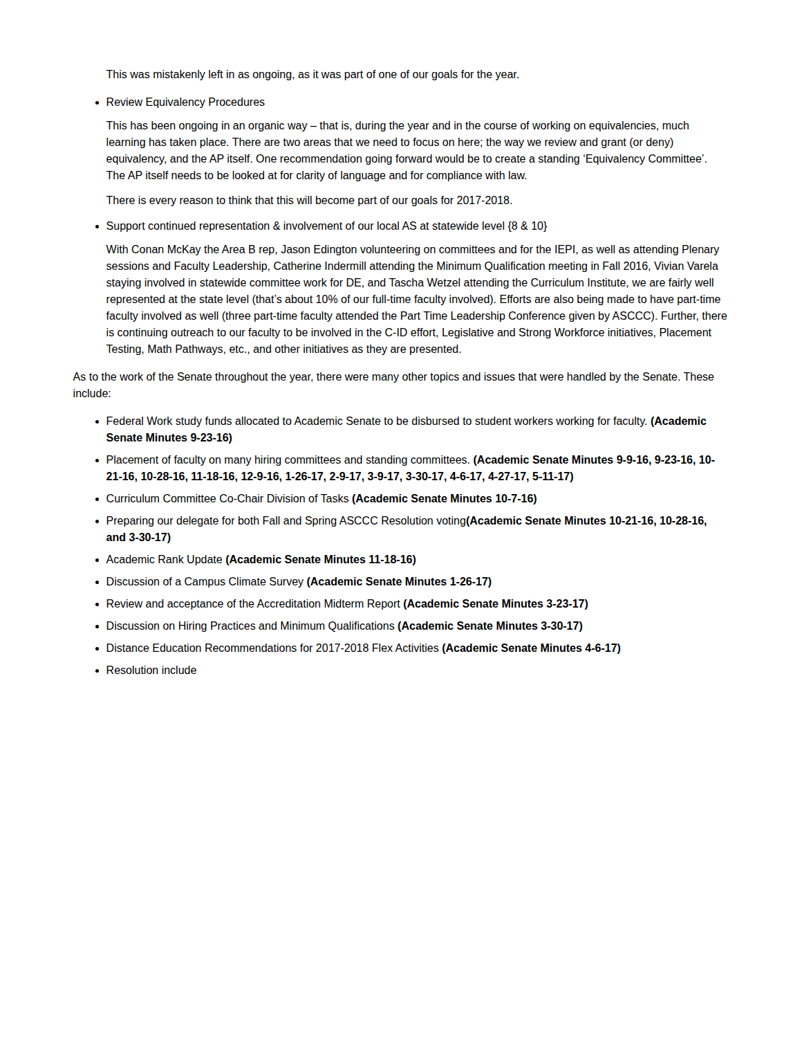This was mistakenly left in as ongoing, as it was part of one of our goals for the year.
Review Equivalency Procedures
This has been ongoing in an organic way – that is, during the year and in the course of working on equivalencies, much learning has taken place. There are two areas that we need to focus on here; the way we review and grant (or deny) equivalency, and the AP itself. One recommendation going forward would be to create a standing ‘Equivalency Committee’. The AP itself needs to be looked at for clarity of language and for compliance with law.
There is every reason to think that this will become part of our goals for 2017-2018.
Support continued representation & involvement of our local AS at statewide level {8 & 10}
With Conan McKay the Area B rep, Jason Edington volunteering on committees and for the IEPI, as well as attending Plenary sessions and Faculty Leadership, Catherine Indermill attending the Minimum Qualification meeting in Fall 2016, Vivian Varela staying involved in statewide committee work for DE, and Tascha Wetzel attending the Curriculum Institute, we are fairly well represented at the state level (that’s about 10% of our full-time faculty involved). Efforts are also being made to have part-time faculty involved as well (three part-time faculty attended the Part Time Leadership Conference given by ASCCC). Further, there is continuing outreach to our faculty to be involved in the C-ID effort, Legislative and Strong Workforce initiatives, Placement Testing, Math Pathways, etc., and other initiatives as they are presented.
As to the work of the Senate throughout the year, there were many other topics and issues that were handled by the Senate. These include:
Federal Work study funds allocated to Academic Senate to be disbursed to student workers working for faculty. (Academic Senate Minutes 9-23-16)
Placement of faculty on many hiring committees and standing committees. (Academic Senate Minutes 9-9-16, 9-23-16, 10-21-16, 10-28-16, 11-18-16, 12-9-16, 1-26-17, 2-9-17, 3-9-17, 3-30-17, 4-6-17, 4-27-17, 5-11-17)
Curriculum Committee Co-Chair Division of Tasks (Academic Senate Minutes 10-7-16)
Preparing our delegate for both Fall and Spring ASCCC Resolution voting(Academic Senate Minutes 10-21-16, 10-28-16, and 3-30-17)
Academic Rank Update (Academic Senate Minutes 11-18-16)
Discussion of a Campus Climate Survey (Academic Senate Minutes 1-26-17)
Review and acceptance of the Accreditation Midterm Report (Academic Senate Minutes 3-23-17)
Discussion on Hiring Practices and Minimum Qualifications (Academic Senate Minutes 3-30-17)
Distance Education Recommendations for 2017-2018 Flex Activities (Academic Senate Minutes 4-6-17)
Resolution include